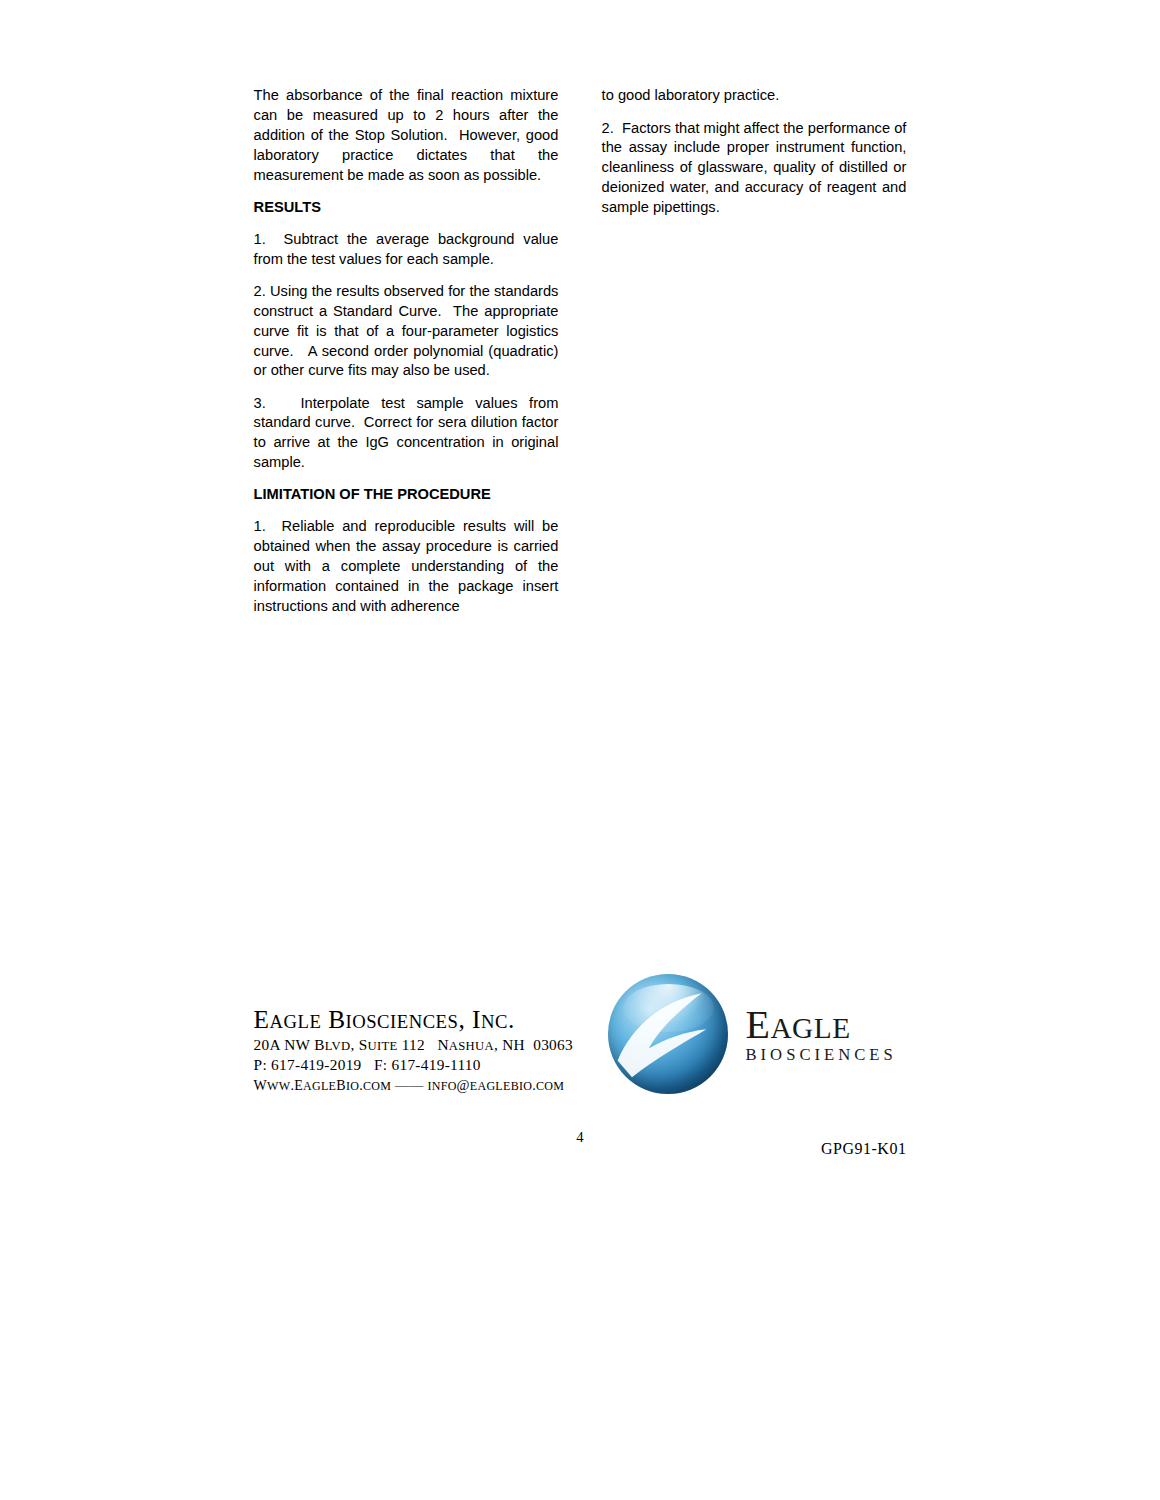The absorbance of the final reaction mixture can be measured up to 2 hours after the addition of the Stop Solution. However, good laboratory practice dictates that the measurement be made as soon as possible.
RESULTS
1. Subtract the average background value from the test values for each sample.
2. Using the results observed for the standards construct a Standard Curve. The appropriate curve fit is that of a four-parameter logistics curve. A second order polynomial (quadratic) or other curve fits may also be used.
3. Interpolate test sample values from standard curve. Correct for sera dilution factor to arrive at the IgG concentration in original sample.
LIMITATION OF THE PROCEDURE
1. Reliable and reproducible results will be obtained when the assay procedure is carried out with a complete understanding of the information contained in the package insert instructions and with adherence
to good laboratory practice.
2. Factors that might affect the performance of the assay include proper instrument function, cleanliness of glassware, quality of distilled or deionized water, and accuracy of reagent and sample pipettings.
EAGLE BIOSCIENCES, INC.
20A NW BLVD, SUITE 112 NASHUA, NH 03063
P: 617-419-2019 F: 617-419-1110
WWW.EAGLEBIO.COM —— INFO@EAGLEBIO.COM
EAGLE
BIOSCIENCES
4 GPG91-K01